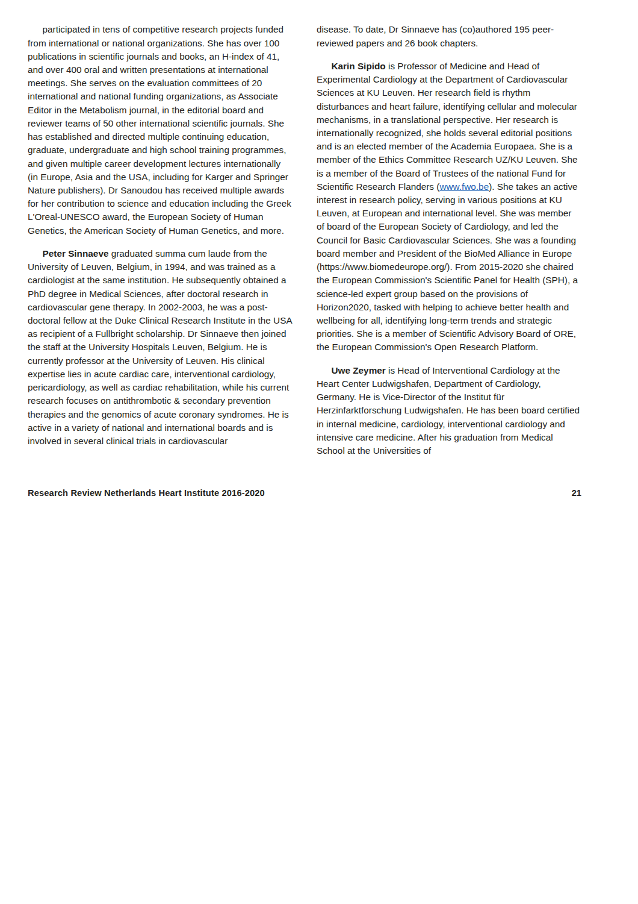participated in tens of competitive research projects funded from international or national organizations. She has over 100 publications in scientific journals and books, an H-index of 41, and over 400 oral and written presentations at international meetings. She serves on the evaluation committees of 20 international and national funding organizations, as Associate Editor in the Metabolism journal, in the editorial board and reviewer teams of 50 other international scientific journals. She has established and directed multiple continuing education, graduate, undergraduate and high school training programmes, and given multiple career development lectures internationally (in Europe, Asia and the USA, including for Karger and Springer Nature publishers). Dr Sanoudou has received multiple awards for her contribution to science and education including the Greek L'Oreal-UNESCO award, the European Society of Human Genetics, the American Society of Human Genetics, and more.
Peter Sinnaeve graduated summa cum laude from the University of Leuven, Belgium, in 1994, and was trained as a cardiologist at the same institution. He subsequently obtained a PhD degree in Medical Sciences, after doctoral research in cardiovascular gene therapy. In 2002-2003, he was a post-doctoral fellow at the Duke Clinical Research Institute in the USA as recipient of a Fullbright scholarship. Dr Sinnaeve then joined the staff at the University Hospitals Leuven, Belgium. He is currently professor at the University of Leuven. His clinical expertise lies in acute cardiac care, interventional cardiology, pericardiology, as well as cardiac rehabilitation, while his current research focuses on antithrombotic & secondary prevention therapies and the genomics of acute coronary syndromes. He is active in a variety of national and international boards and is involved in several clinical trials in cardiovascular
disease. To date, Dr Sinnaeve has (co)authored 195 peer-reviewed papers and 26 book chapters.
Karin Sipido is Professor of Medicine and Head of Experimental Cardiology at the Department of Cardiovascular Sciences at KU Leuven. Her research field is rhythm disturbances and heart failure, identifying cellular and molecular mechanisms, in a translational perspective. Her research is internationally recognized, she holds several editorial positions and is an elected member of the Academia Europaea. She is a member of the Ethics Committee Research UZ/KU Leuven. She is a member of the Board of Trustees of the national Fund for Scientific Research Flanders (www.fwo.be). She takes an active interest in research policy, serving in various positions at KU Leuven, at European and international level. She was member of board of the European Society of Cardiology, and led the Council for Basic Cardiovascular Sciences. She was a founding board member and President of the BioMed Alliance in Europe (https://www.biomedeurope.org/). From 2015-2020 she chaired the European Commission's Scientific Panel for Health (SPH), a science-led expert group based on the provisions of Horizon2020, tasked with helping to achieve better health and wellbeing for all, identifying long-term trends and strategic priorities. She is a member of Scientific Advisory Board of ORE, the European Commission's Open Research Platform.
Uwe Zeymer is Head of Interventional Cardiology at the Heart Center Ludwigshafen, Department of Cardiology, Germany. He is Vice-Director of the Institut für Herzinfarktforschung Ludwigshafen. He has been board certified in internal medicine, cardiology, interventional cardiology and intensive care medicine. After his graduation from Medical School at the Universities of
Research Review Netherlands Heart Institute 2016-2020 21